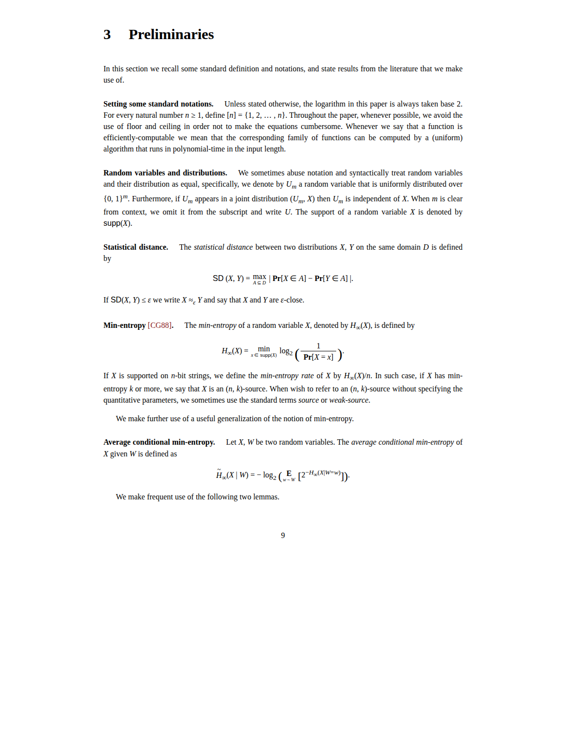3 Preliminaries
In this section we recall some standard definition and notations, and state results from the literature that we make use of.
Setting some standard notations. Unless stated otherwise, the logarithm in this paper is always taken base 2. For every natural number n ≥ 1, define [n] = {1, 2, … , n}. Throughout the paper, whenever possible, we avoid the use of floor and ceiling in order not to make the equations cumbersome. Whenever we say that a function is efficiently-computable we mean that the corresponding family of functions can be computed by a (uniform) algorithm that runs in polynomial-time in the input length.
Random variables and distributions. We sometimes abuse notation and syntactically treat random variables and their distribution as equal, specifically, we denote by Um a random variable that is uniformly distributed over {0, 1}m. Furthermore, if Um appears in a joint distribution (Um, X) then Um is independent of X. When m is clear from context, we omit it from the subscript and write U. The support of a random variable X is denoted by supp(X).
Statistical distance. The statistical distance between two distributions X, Y on the same domain D is defined by
SD (X, Y) = max A ⊆ D | Pr[X ∈ A] − Pr[Y ∈ A] |.
If SD(X, Y) ≤ ε we write X ≈ε Y and say that X and Y are ε-close.
Min-entropy [CG88]. The min-entropy of a random variable X, denoted by H∞(X), is defined by
H∞(X) = min x ∈ supp(X) log2 (1 Pr[X = x]).
If X is supported on n-bit strings, we define the min-entropy rate of X by H∞(X)/n. In such case, if X has min-entropy k or more, we say that X is an (n, k)-source. When wish to refer to an (n, k)-source without specifying the quantitative parameters, we sometimes use the standard terms source or weak-source.
We make further use of a useful generalization of the notion of min-entropy.
Average conditional min-entropy. Let X, W be two random variables. The average conditional min-entropy of X given W is defined as
~H∞(X | W) = − log2 (Ew ~ W [2−H∞(X|W=w)]).
We make frequent use of the following two lemmas.
9